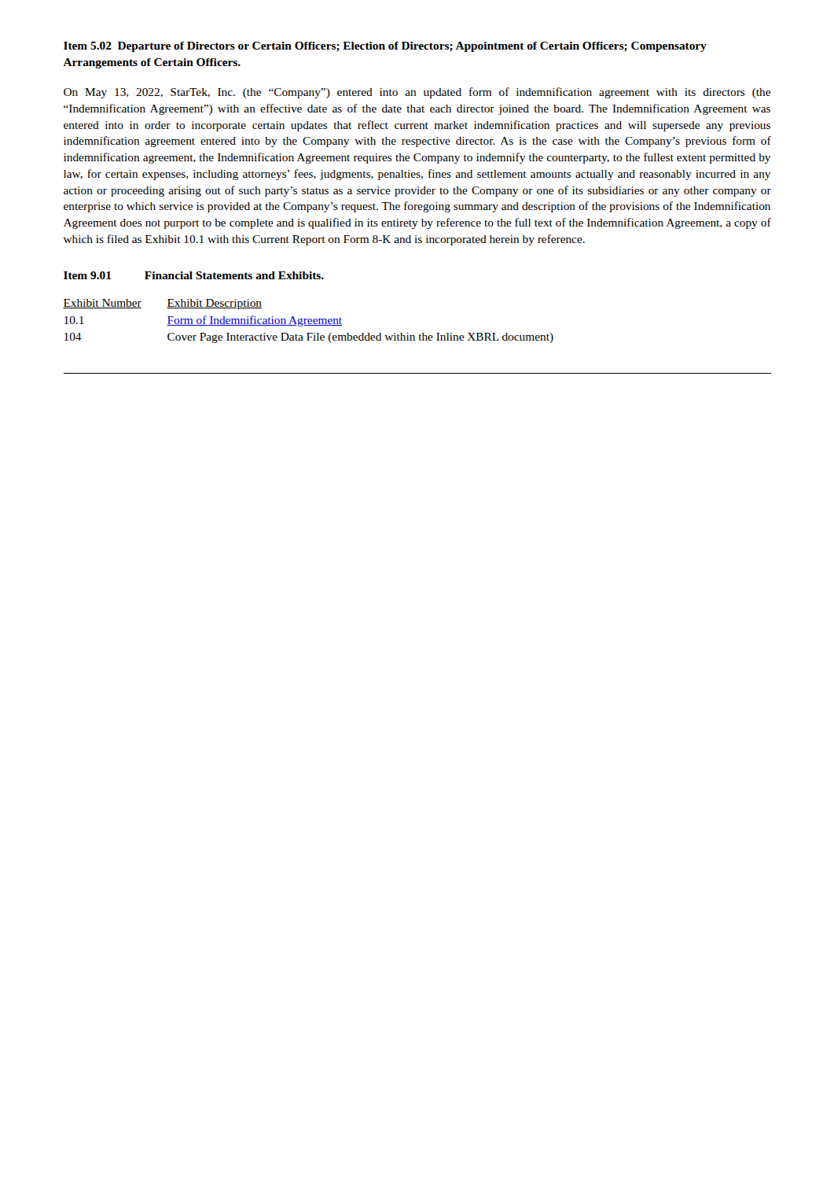Item 5.02 Departure of Directors or Certain Officers; Election of Directors; Appointment of Certain Officers; Compensatory Arrangements of Certain Officers.
On May 13, 2022, StarTek, Inc. (the “Company”) entered into an updated form of indemnification agreement with its directors (the “Indemnification Agreement”) with an effective date as of the date that each director joined the board. The Indemnification Agreement was entered into in order to incorporate certain updates that reflect current market indemnification practices and will supersede any previous indemnification agreement entered into by the Company with the respective director. As is the case with the Company’s previous form of indemnification agreement, the Indemnification Agreement requires the Company to indemnify the counterparty, to the fullest extent permitted by law, for certain expenses, including attorneys’ fees, judgments, penalties, fines and settlement amounts actually and reasonably incurred in any action or proceeding arising out of such party’s status as a service provider to the Company or one of its subsidiaries or any other company or enterprise to which service is provided at the Company’s request. The foregoing summary and description of the provisions of the Indemnification Agreement does not purport to be complete and is qualified in its entirety by reference to the full text of the Indemnification Agreement, a copy of which is filed as Exhibit 10.1 with this Current Report on Form 8-K and is incorporated herein by reference.
Item 9.01 Financial Statements and Exhibits.
| Exhibit Number | Exhibit Description |
| 10.1 | Form of Indemnification Agreement |
| 104 | Cover Page Interactive Data File (embedded within the Inline XBRL document) |